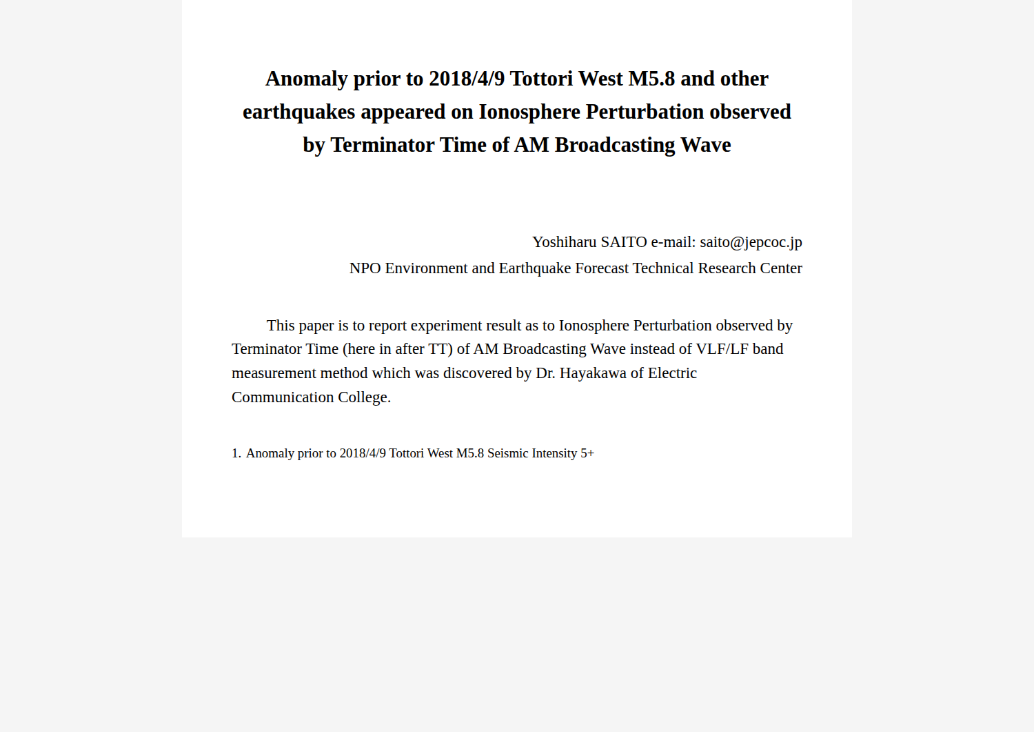Anomaly prior to 2018/4/9 Tottori West M5.8 and other earthquakes appeared on Ionosphere Perturbation observed by Terminator Time of AM Broadcasting Wave
Yoshiharu SAITO e-mail: saito@jepcoc.jp
NPO Environment and Earthquake Forecast Technical Research Center
This paper is to report experiment result as to Ionosphere Perturbation observed by Terminator Time (here in after TT) of AM Broadcasting Wave instead of VLF/LF band measurement method which was discovered by Dr. Hayakawa of Electric Communication College.
1. Anomaly prior to 2018/4/9 Tottori West M5.8 Seismic Intensity 5+